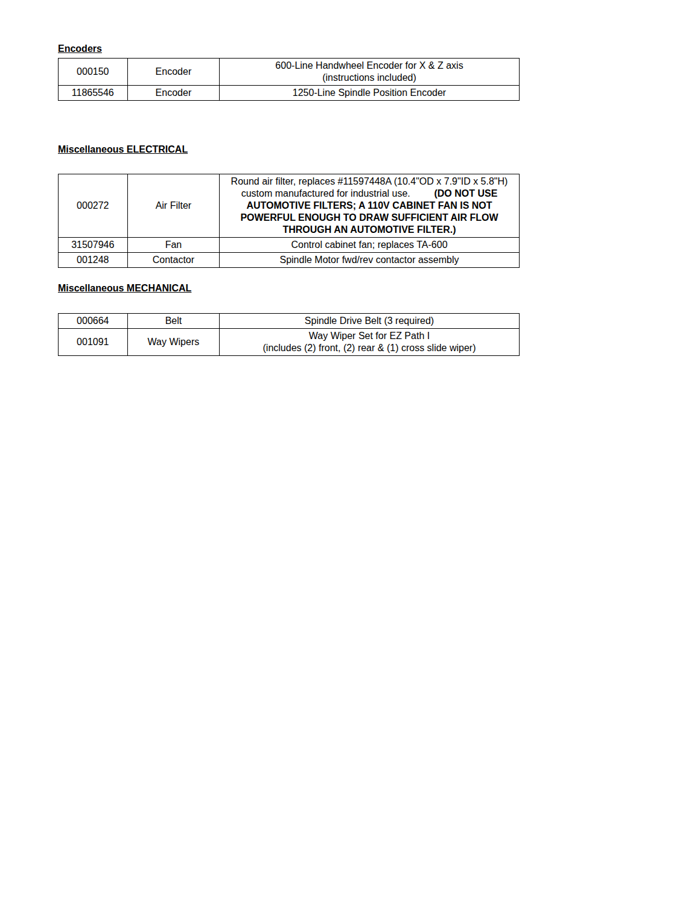Encoders
| 000150 | Encoder | 600-Line Handwheel Encoder for X & Z axis (instructions included) |
| 11865546 | Encoder | 1250-Line Spindle Position Encoder |
Miscellaneous ELECTRICAL
| 000272 | Air Filter | Round air filter, replaces #11597448A (10.4"OD x 7.9"ID x 5.8"H) custom manufactured for industrial use. (DO NOT USE AUTOMOTIVE FILTERS; A 110V CABINET FAN IS NOT POWERFUL ENOUGH TO DRAW SUFFICIENT AIR FLOW THROUGH AN AUTOMOTIVE FILTER.) |
| 31507946 | Fan | Control cabinet fan; replaces TA-600 |
| 001248 | Contactor | Spindle Motor fwd/rev contactor assembly |
Miscellaneous MECHANICAL
| 000664 | Belt | Spindle Drive Belt (3 required) |
| 001091 | Way Wipers | Way Wiper Set for EZ Path I (includes (2) front, (2) rear & (1) cross slide wiper) |